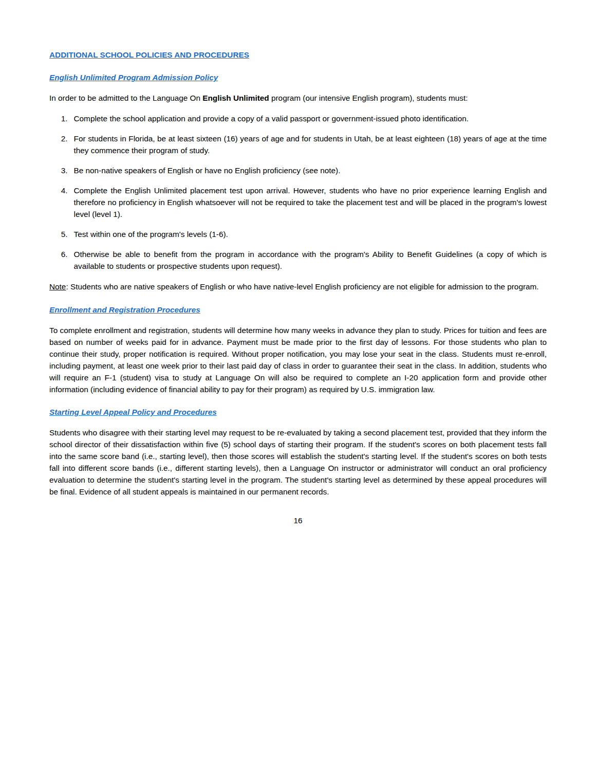ADDITIONAL SCHOOL POLICIES AND PROCEDURES
English Unlimited Program Admission Policy
In order to be admitted to the Language On English Unlimited program (our intensive English program), students must:
Complete the school application and provide a copy of a valid passport or government-issued photo identification.
For students in Florida, be at least sixteen (16) years of age and for students in Utah, be at least eighteen (18) years of age at the time they commence their program of study.
Be non-native speakers of English or have no English proficiency (see note).
Complete the English Unlimited placement test upon arrival. However, students who have no prior experience learning English and therefore no proficiency in English whatsoever will not be required to take the placement test and will be placed in the program's lowest level (level 1).
Test within one of the program's levels (1-6).
Otherwise be able to benefit from the program in accordance with the program's Ability to Benefit Guidelines (a copy of which is available to students or prospective students upon request).
Note: Students who are native speakers of English or who have native-level English proficiency are not eligible for admission to the program.
Enrollment and Registration Procedures
To complete enrollment and registration, students will determine how many weeks in advance they plan to study. Prices for tuition and fees are based on number of weeks paid for in advance. Payment must be made prior to the first day of lessons. For those students who plan to continue their study, proper notification is required. Without proper notification, you may lose your seat in the class. Students must re-enroll, including payment, at least one week prior to their last paid day of class in order to guarantee their seat in the class. In addition, students who will require an F-1 (student) visa to study at Language On will also be required to complete an I-20 application form and provide other information (including evidence of financial ability to pay for their program) as required by U.S. immigration law.
Starting Level Appeal Policy and Procedures
Students who disagree with their starting level may request to be re-evaluated by taking a second placement test, provided that they inform the school director of their dissatisfaction within five (5) school days of starting their program. If the student's scores on both placement tests fall into the same score band (i.e., starting level), then those scores will establish the student's starting level. If the student's scores on both tests fall into different score bands (i.e., different starting levels), then a Language On instructor or administrator will conduct an oral proficiency evaluation to determine the student's starting level in the program. The student's starting level as determined by these appeal procedures will be final. Evidence of all student appeals is maintained in our permanent records.
16